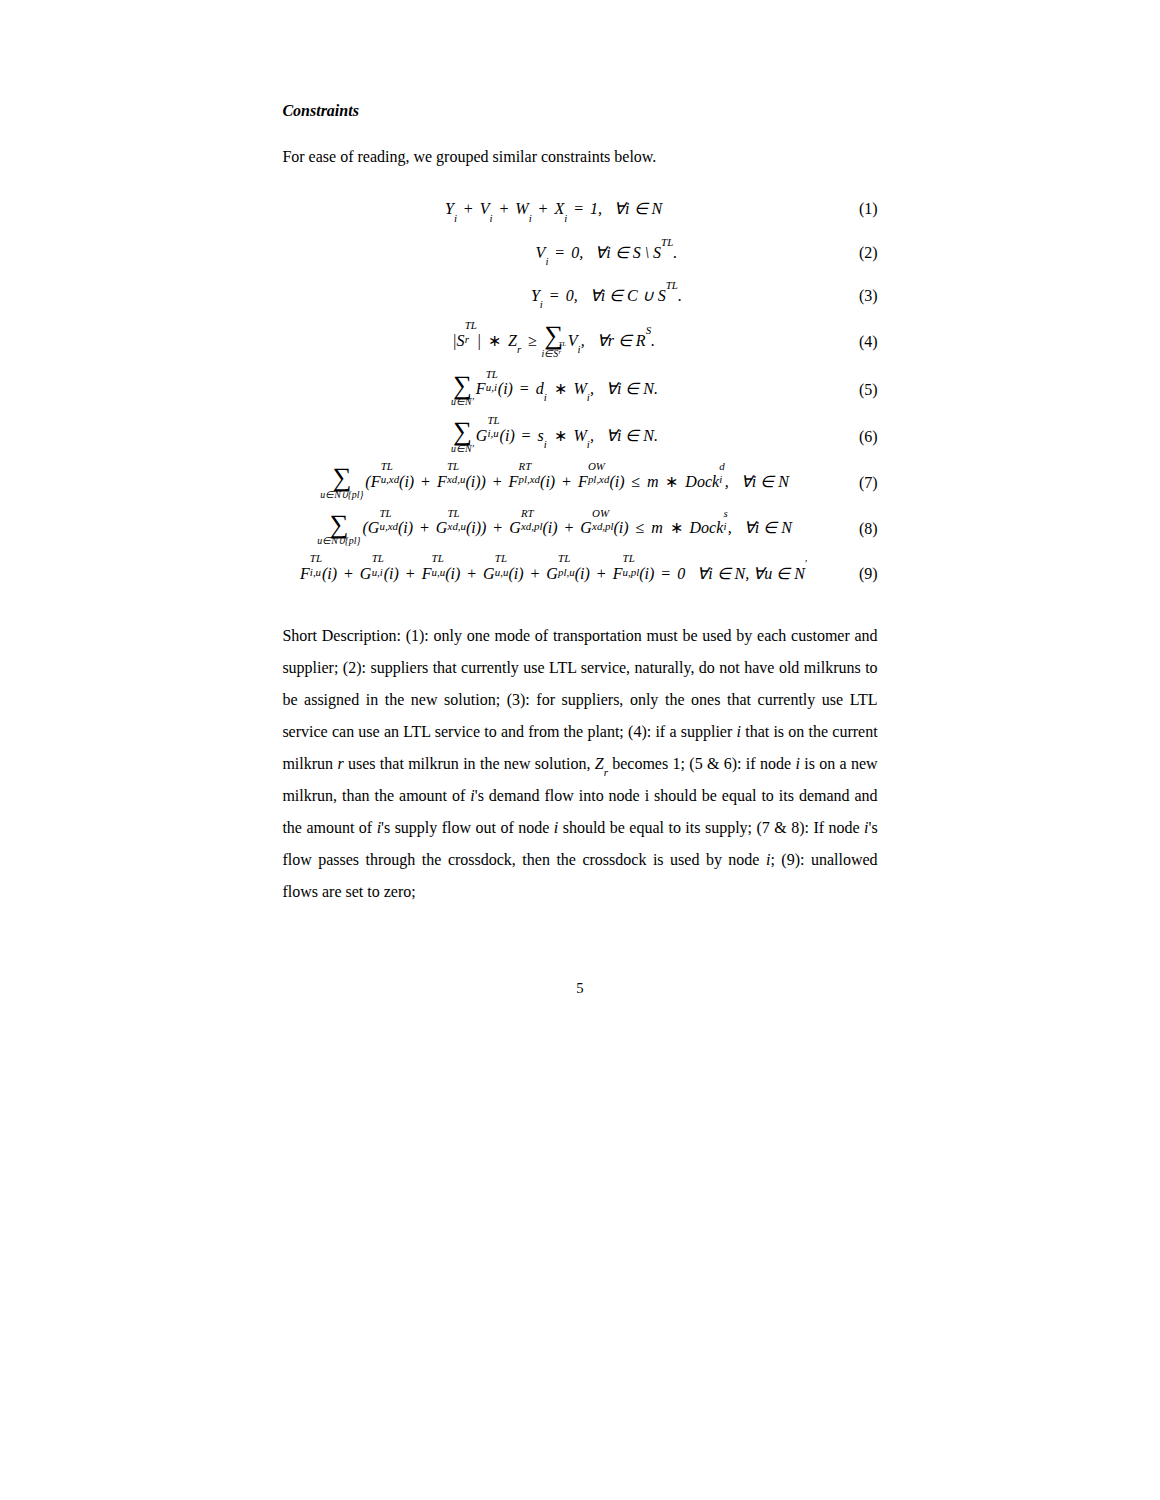Constraints
For ease of reading, we grouped similar constraints below.
| Y i + V i + W i + X i = 1, ∀i ∈ N | (1) |
| V i = 0, ∀i ∈ S \ S TL . | (2) |
| Y i = 0, ∀i ∈ C ∪ S TL . | (3) |
| /S TL r / ∗ Z r ≥ ∑ i∈S TL r V i , ∀r ∈ R S . | (4) |
| ∑ u∈N′ F TL u,i (i) = d i ∗ W i , ∀i ∈ N. | (5) |
| ∑ u∈N′ G TL i,u (i) = s i ∗ W i , ∀i ∈ N. | (6) |
| ∑ u∈N∪{pl} (F TL u,xd (i) + F TL xd,u (i)) + F RT pl,xd (i) + F OW pl,xd (i) ≤ m ∗ Dock d i , ∀i ∈ N | (7) |
| ∑ u∈N∪{pl} (G TL u,xd (i) + G TL xd,u (i)) + G RT xd,pl (i) + G OW xd,pl (i) ≤ m ∗ Dock s i , ∀i ∈ N | (8) |
| F TL i,u (i) + G TL u,i (i) + F TL u,u (i) + G TL u,u (i) + G TL pl,u (i) + F TL u,pl (i) = 0 ∀i ∈ N, ∀u ∈ N ′ | (9) |
Short Description: (1): only one mode of transportation must be used by each customer and supplier; (2): suppliers that currently use LTL service, naturally, do not have old milkruns to be assigned in the new solution; (3): for suppliers, only the ones that currently use LTL service can use an LTL service to and from the plant; (4): if a supplier i that is on the current milkrun r uses that milkrun in the new solution, Zr becomes 1; (5 & 6): if node i is on a new milkrun, than the amount of i's demand flow into node i should be equal to its demand and the amount of i's supply flow out of node i should be equal to its supply; (7 & 8): If node i's flow passes through the crossdock, then the crossdock is used by node i; (9): unallowed flows are set to zero;
5